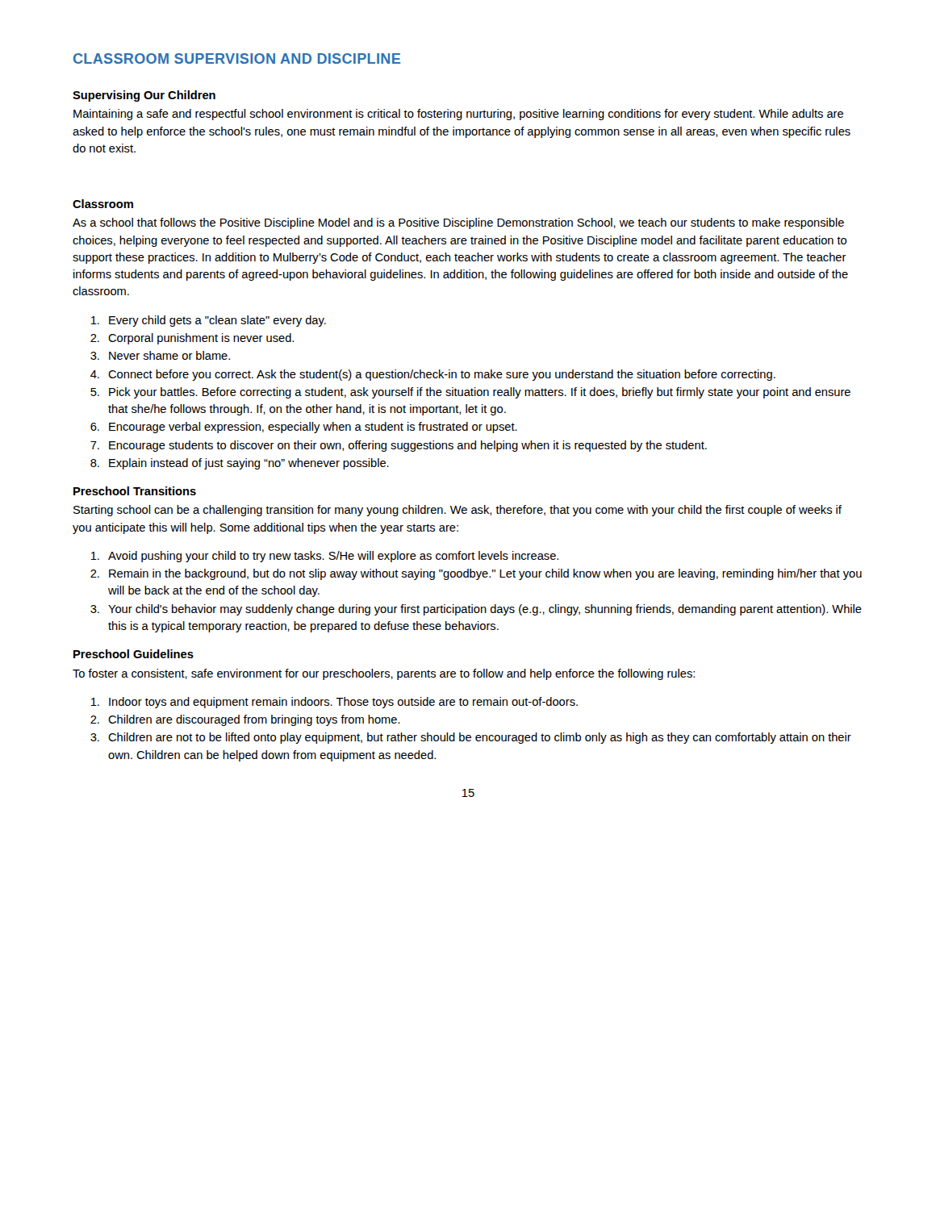CLASSROOM SUPERVISION AND DISCIPLINE
Supervising Our Children
Maintaining a safe and respectful school environment is critical to fostering nurturing, positive learning conditions for every student. While adults are asked to help enforce the school's rules, one must remain mindful of the importance of applying common sense in all areas, even when specific rules do not exist.
Classroom
As a school that follows the Positive Discipline Model and is a Positive Discipline Demonstration School, we teach our students to make responsible choices, helping everyone to feel respected and supported. All teachers are trained in the Positive Discipline model and facilitate parent education to support these practices. In addition to Mulberry’s Code of Conduct, each teacher works with students to create a classroom agreement. The teacher informs students and parents of agreed-upon behavioral guidelines. In addition, the following guidelines are offered for both inside and outside of the classroom.
Every child gets a "clean slate" every day.
Corporal punishment is never used.
Never shame or blame.
Connect before you correct. Ask the student(s) a question/check-in to make sure you understand the situation before correcting.
Pick your battles. Before correcting a student, ask yourself if the situation really matters. If it does, briefly but firmly state your point and ensure that she/he follows through. If, on the other hand, it is not important, let it go.
Encourage verbal expression, especially when a student is frustrated or upset.
Encourage students to discover on their own, offering suggestions and helping when it is requested by the student.
Explain instead of just saying “no” whenever possible.
Preschool Transitions
Starting school can be a challenging transition for many young children. We ask, therefore, that you come with your child the first couple of weeks if you anticipate this will help. Some additional tips when the year starts are:
Avoid pushing your child to try new tasks. S/He will explore as comfort levels increase.
Remain in the background, but do not slip away without saying "goodbye." Let your child know when you are leaving, reminding him/her that you will be back at the end of the school day.
Your child's behavior may suddenly change during your first participation days (e.g., clingy, shunning friends, demanding parent attention). While this is a typical temporary reaction, be prepared to defuse these behaviors.
Preschool Guidelines
To foster a consistent, safe environment for our preschoolers, parents are to follow and help enforce the following rules:
Indoor toys and equipment remain indoors. Those toys outside are to remain out-of-doors.
Children are discouraged from bringing toys from home.
Children are not to be lifted onto play equipment, but rather should be encouraged to climb only as high as they can comfortably attain on their own. Children can be helped down from equipment as needed.
15